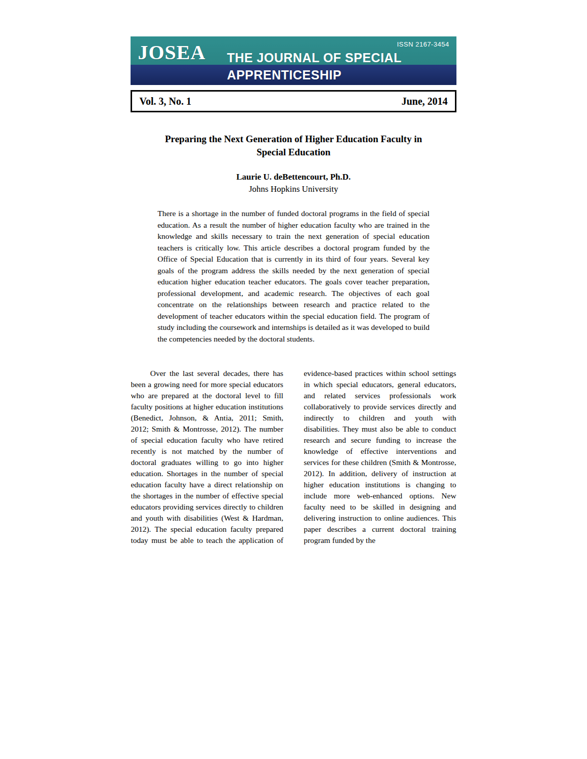JOSEA
ISSN 2167-3454
THE JOURNAL OF SPECIAL EDUCATION
APPRENTICESHIP
Vol. 3, No. 1 June, 2014
Preparing the Next Generation of Higher Education Faculty in Special Education
Laurie U. deBettencourt, Ph.D.
Johns Hopkins University
There is a shortage in the number of funded doctoral programs in the field of special education. As a result the number of higher education faculty who are trained in the knowledge and skills necessary to train the next generation of special education teachers is critically low. This article describes a doctoral program funded by the Office of Special Education that is currently in its third of four years. Several key goals of the program address the skills needed by the next generation of special education higher education teacher educators. The goals cover teacher preparation, professional development, and academic research. The objectives of each goal concentrate on the relationships between research and practice related to the development of teacher educators within the special education field. The program of study including the coursework and internships is detailed as it was developed to build the competencies needed by the doctoral students.
Over the last several decades, there has been a growing need for more special educators who are prepared at the doctoral level to fill faculty positions at higher education institutions (Benedict, Johnson, & Antia, 2011; Smith, 2012; Smith & Montrosse, 2012). The number of special education faculty who have retired recently is not matched by the number of doctoral graduates willing to go into higher education. Shortages in the number of special education faculty have a direct relationship on the shortages in the number of effective special educators providing services directly to children and youth with disabilities (West & Hardman, 2012). The special education faculty prepared today must be able to teach the application of evidence-based practices within school settings in which special educators, general educators, and related services professionals work collaboratively to provide services directly and indirectly to children and youth with disabilities. They must also be able to conduct research and secure funding to increase the knowledge of effective interventions and services for these children (Smith & Montrosse, 2012). In addition, delivery of instruction at higher education institutions is changing to include more web-enhanced options. New faculty need to be skilled in designing and delivering instruction to online audiences. This paper describes a current doctoral training program funded by the